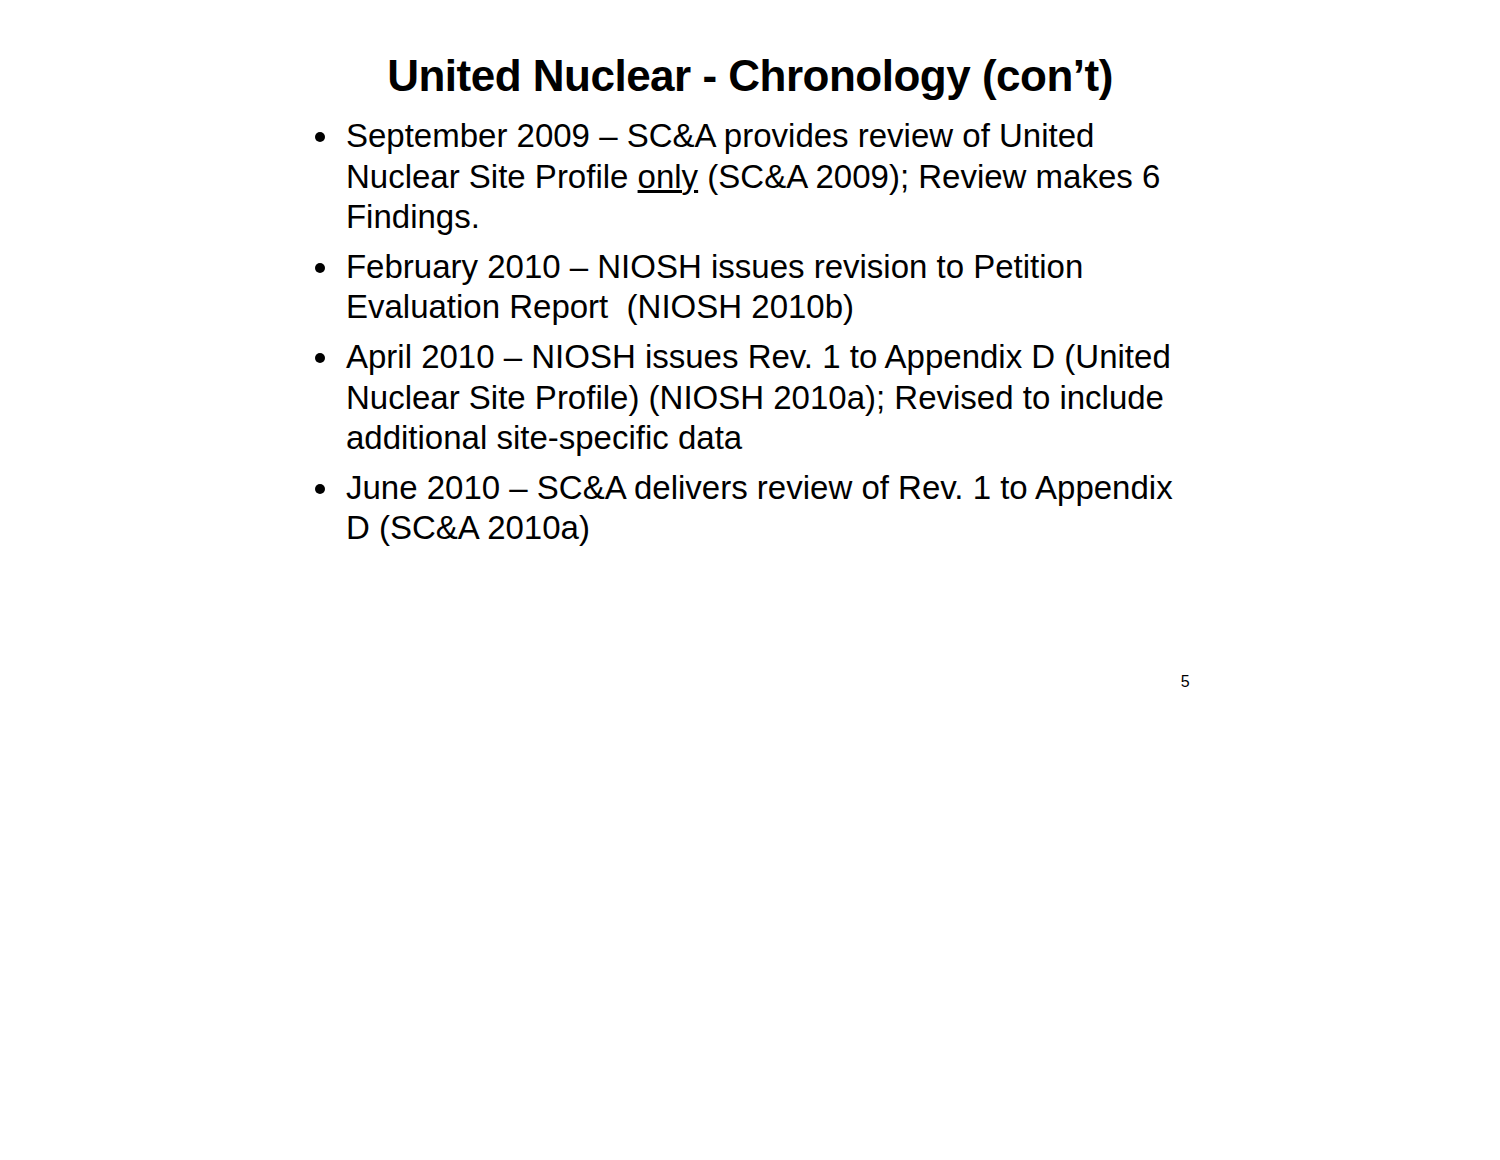United Nuclear - Chronology (con’t)
September 2009 – SC&A provides review of United Nuclear Site Profile only (SC&A 2009); Review makes 6 Findings.
February 2010 – NIOSH issues revision to Petition Evaluation Report (NIOSH 2010b)
April 2010 – NIOSH issues Rev. 1 to Appendix D (United Nuclear Site Profile) (NIOSH 2010a); Revised to include additional site-specific data
June 2010 – SC&A delivers review of Rev. 1 to Appendix D (SC&A 2010a)
5